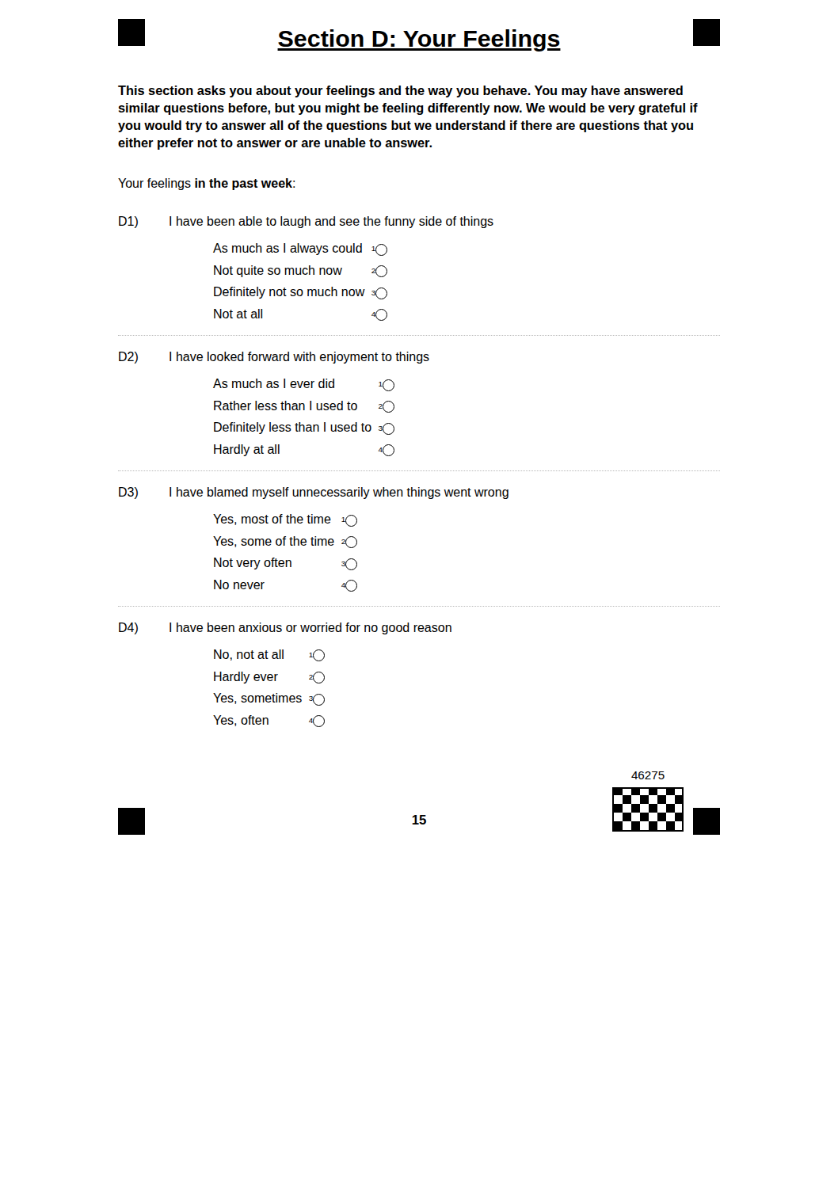Section D: Your Feelings
This section asks you about your feelings and the way you behave. You may have answered similar questions before, but you might be feeling differently now. We would be very grateful if you would try to answer all of the questions but we understand if there are questions that you either prefer not to answer or are unable to answer.
Your feelings in the past week:
D1)
I have been able to laugh and see the funny side of things
| As much as I always could | 1 | |
| Not quite so much now | 2 | |
| Definitely not so much now | 3 | |
| Not at all | 4 | |
D2)
I have looked forward with enjoyment to things
| As much as I ever did | 1 | |
| Rather less than I used to | 2 | |
| Definitely less than I used to | 3 | |
| Hardly at all | 4 | |
D3)
I have blamed myself unnecessarily when things went wrong
| Yes, most of the time | 1 | |
| Yes, some of the time | 2 | |
| Not very often | 3 | |
| No never | 4 | |
D4)
I have been anxious or worried for no good reason
| No, not at all | 1 | |
| Hardly ever | 2 | |
| Yes, sometimes | 3 | |
| Yes, often | 4 | |
15
46275